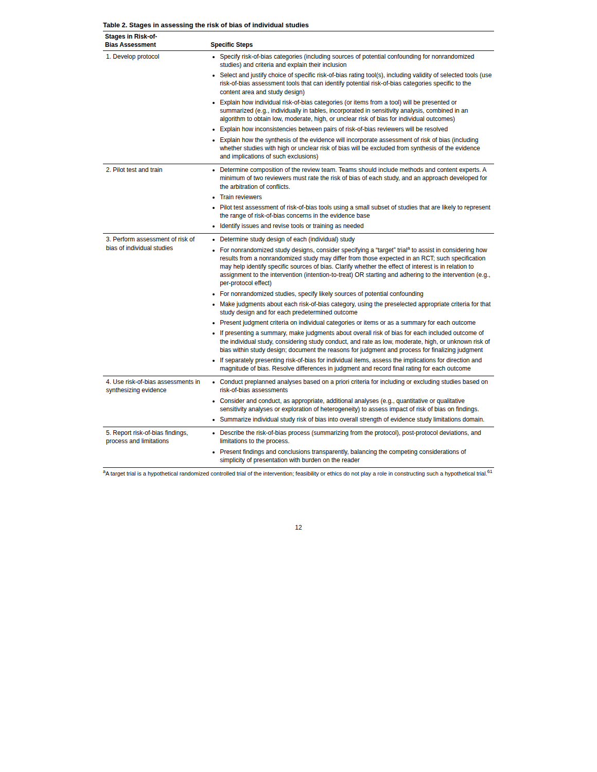Table 2. Stages in assessing the risk of bias of individual studies
| Stages in Risk-of- Bias Assessment | Specific Steps |
| --- | --- |
| 1. Develop protocol | Specify risk-of-bias categories (including sources of potential confounding for nonrandomized studies) and criteria and explain their inclusion Select and justify choice of specific risk-of-bias rating tool(s), including validity of selected tools (use risk-of-bias assessment tools that can identify potential risk-of-bias categories specific to the content area and study design) Explain how individual risk-of-bias categories (or items from a tool) will be presented or summarized (e.g., individually in tables, incorporated in sensitivity analysis, combined in an algorithm to obtain low, moderate, high, or unclear risk of bias for individual outcomes) Explain how inconsistencies between pairs of risk-of-bias reviewers will be resolved Explain how the synthesis of the evidence will incorporate assessment of risk of bias (including whether studies with high or unclear risk of bias will be excluded from synthesis of the evidence and implications of such exclusions) |
| 2. Pilot test and train | Determine composition of the review team. Teams should include methods and content experts. A minimum of two reviewers must rate the risk of bias of each study, and an approach developed for the arbitration of conflicts. Train reviewers Pilot test assessment of risk-of-bias tools using a small subset of studies that are likely to represent the range of risk-of-bias concerns in the evidence base Identify issues and revise tools or training as needed |
| 3. Perform assessment of risk of bias of individual studies | Determine study design of each (individual) study For nonrandomized study designs, consider specifying a “target” trial a to assist in considering how results from a nonrandomized study may differ from those expected in an RCT; such specification may help identify specific sources of bias. Clarify whether the effect of interest is in relation to assignment to the intervention (intention-to-treat) OR starting and adhering to the intervention (e.g., per-protocol effect) For nonrandomized studies, specify likely sources of potential confounding Make judgments about each risk-of-bias category, using the preselected appropriate criteria for that study design and for each predetermined outcome Present judgment criteria on individual categories or items or as a summary for each outcome If presenting a summary, make judgments about overall risk of bias for each included outcome of the individual study, considering study conduct, and rate as low, moderate, high, or unknown risk of bias within study design; document the reasons for judgment and process for finalizing judgment If separately presenting risk-of-bias for individual items, assess the implications for direction and magnitude of bias. Resolve differences in judgment and record final rating for each outcome |
| 4. Use risk-of-bias assessments in synthesizing evidence | Conduct preplanned analyses based on a priori criteria for including or excluding studies based on risk-of-bias assessments Consider and conduct, as appropriate, additional analyses (e.g., quantitative or qualitative sensitivity analyses or exploration of heterogeneity) to assess impact of risk of bias on findings. Summarize individual study risk of bias into overall strength of evidence study limitations domain. |
| 5. Report risk-of-bias findings, process and limitations | Describe the risk-of-bias process (summarizing from the protocol), post-protocol deviations, and limitations to the process. Present findings and conclusions transparently, balancing the competing considerations of simplicity of presentation with burden on the reader |
aA target trial is a hypothetical randomized controlled trial of the intervention; feasibility or ethics do not play a role in constructing such a hypothetical trial.61
12